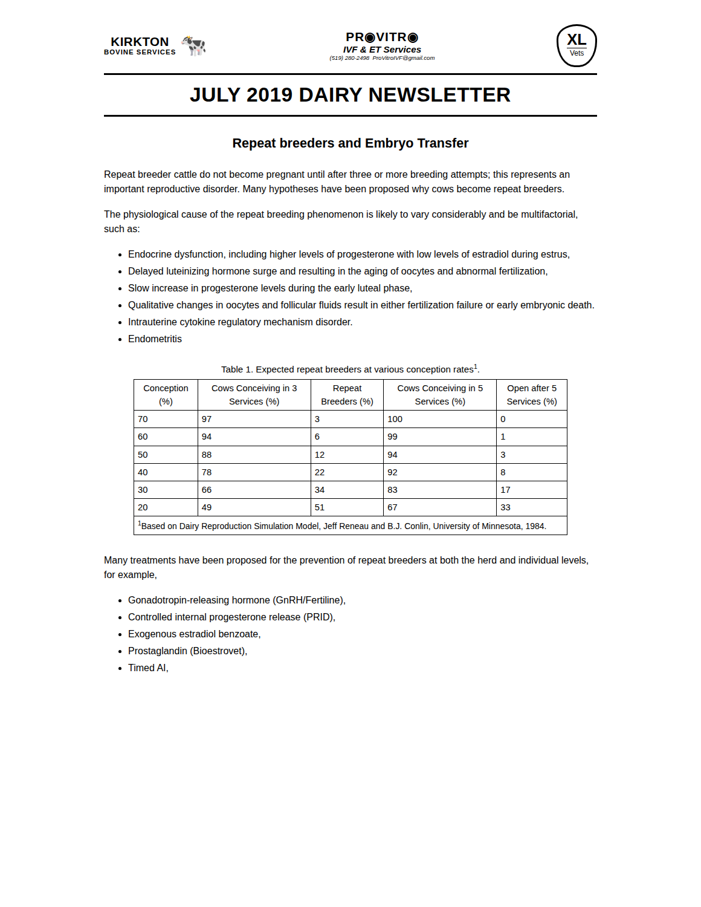KIRKTON BOVINE SERVICES
🐄
PR◉VITR◉
IVF & ET Services
(519) 280-2498 ProVitroIVF@gmail.com
XL Vets
JULY 2019 DAIRY NEWSLETTER
Repeat breeders and Embryo Transfer
Repeat breeder cattle do not become pregnant until after three or more breeding attempts; this represents an important reproductive disorder. Many hypotheses have been proposed why cows become repeat breeders.
The physiological cause of the repeat breeding phenomenon is likely to vary considerably and be multifactorial, such as:
Endocrine dysfunction, including higher levels of progesterone with low levels of estradiol during estrus,
Delayed luteinizing hormone surge and resulting in the aging of oocytes and abnormal fertilization,
Slow increase in progesterone levels during the early luteal phase,
Qualitative changes in oocytes and follicular fluids result in either fertilization failure or early embryonic death.
Intrauterine cytokine regulatory mechanism disorder.
Endometritis
Table 1. Expected repeat breeders at various conception rates1.
| Conception (%) | Cows Conceiving in 3 Services (%) | Repeat Breeders (%) | Cows Conceiving in 5 Services (%) | Open after 5 Services (%) |
| --- | --- | --- | --- | --- |
| 70 | 97 | 3 | 100 | 0 |
| 60 | 94 | 6 | 99 | 1 |
| 50 | 88 | 12 | 94 | 3 |
| 40 | 78 | 22 | 92 | 8 |
| 30 | 66 | 34 | 83 | 17 |
| 20 | 49 | 51 | 67 | 33 |
| 1 Based on Dairy Reproduction Simulation Model, Jeff Reneau and B.J. Conlin, University of Minnesota, 1984. |
Many treatments have been proposed for the prevention of repeat breeders at both the herd and individual levels, for example,
Gonadotropin-releasing hormone (GnRH/Fertiline),
Controlled internal progesterone release (PRID),
Exogenous estradiol benzoate,
Prostaglandin (Bioestrovet),
Timed AI,